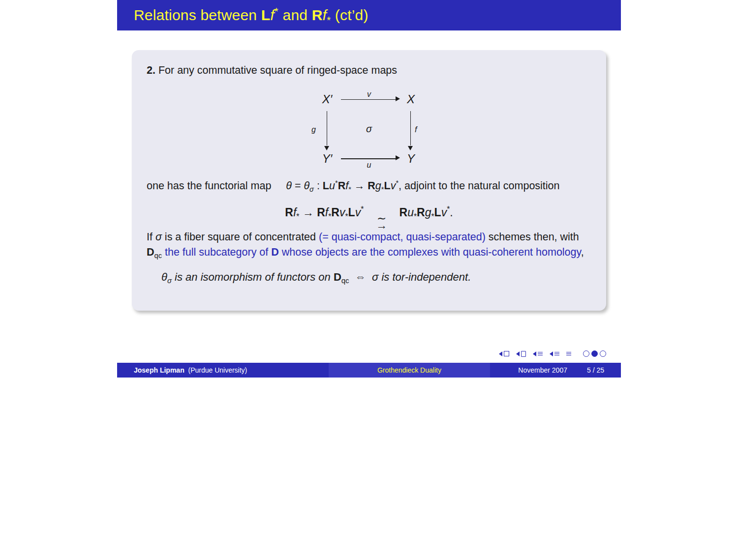Relations between Lf* and Rf* (ct’d)
2. For any commutative square of ringed-space maps
| X′ | v | X |
| g | σ | f |
| Y′ | u | Y |
one has the functorial map θ = θσ : Lu*Rf* → Rg*Lv*, adjoint to the natural composition
Rf* → Rf*Rv*Lv* ∼→ Ru*Rg*Lv*.
If σ is a fiber square of concentrated (= quasi-compact, quasi-separated) schemes then, with Dqc the full subcategory of D whose objects are the complexes with quasi-coherent homology,
θσ is an isomorphism of functors on Dqc ⇔ σ is tor-independent.
Joseph Lipman (Purdue University)
Grothendieck Duality
November 20075 / 25